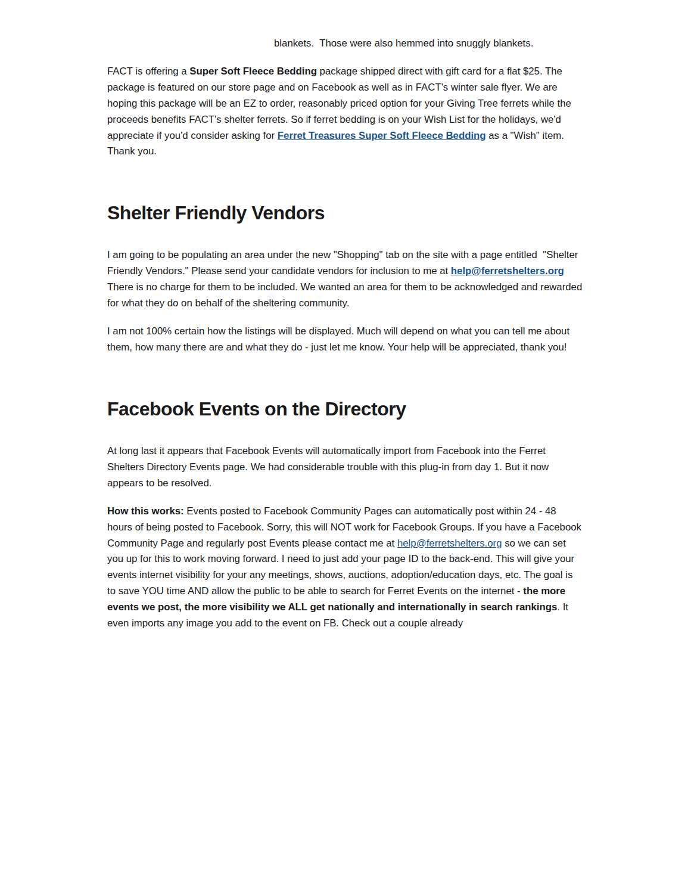blankets. Those were also hemmed into snuggly blankets.
FACT is offering a Super Soft Fleece Bedding package shipped direct with gift card for a flat $25. The package is featured on our store page and on Facebook as well as in FACT's winter sale flyer. We are hoping this package will be an EZ to order, reasonably priced option for your Giving Tree ferrets while the proceeds benefits FACT's shelter ferrets. So if ferret bedding is on your Wish List for the holidays, we'd appreciate if you'd consider asking for Ferret Treasures Super Soft Fleece Bedding as a "Wish" item. Thank you.
Shelter Friendly Vendors
I am going to be populating an area under the new "Shopping" tab on the site with a page entitled "Shelter Friendly Vendors." Please send your candidate vendors for inclusion to me at help@ferretshelters.org There is no charge for them to be included. We wanted an area for them to be acknowledged and rewarded for what they do on behalf of the sheltering community.
I am not 100% certain how the listings will be displayed. Much will depend on what you can tell me about them, how many there are and what they do - just let me know. Your help will be appreciated, thank you!
Facebook Events on the Directory
At long last it appears that Facebook Events will automatically import from Facebook into the Ferret Shelters Directory Events page. We had considerable trouble with this plug-in from day 1. But it now appears to be resolved.
How this works: Events posted to Facebook Community Pages can automatically post within 24 - 48 hours of being posted to Facebook. Sorry, this will NOT work for Facebook Groups. If you have a Facebook Community Page and regularly post Events please contact me at help@ferretshelters.org so we can set you up for this to work moving forward. I need to just add your page ID to the back-end. This will give your events internet visibility for your any meetings, shows, auctions, adoption/education days, etc. The goal is to save YOU time AND allow the public to be able to search for Ferret Events on the internet - the more events we post, the more visibility we ALL get nationally and internationally in search rankings. It even imports any image you add to the event on FB. Check out a couple already